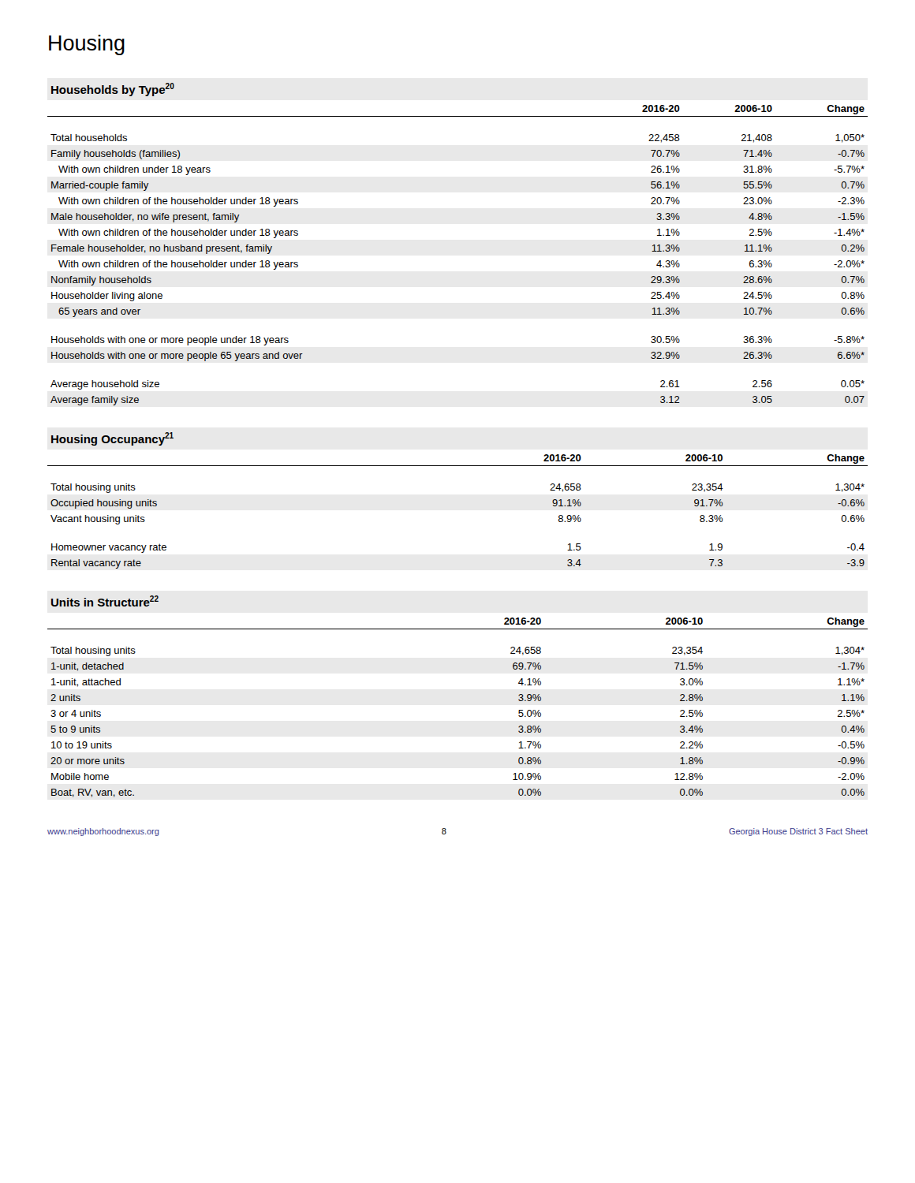Housing
Households by Type 20
| | 2016-20 | 2006-10 | Change |
| --- | --- | --- | --- |
| Total households | 22,458 | 21,408 | 1,050* |
| Family households (families) | 70.7% | 71.4% | -0.7% |
| With own children under 18 years | 26.1% | 31.8% | -5.7%* |
| Married-couple family | 56.1% | 55.5% | 0.7% |
| With own children of the householder under 18 years | 20.7% | 23.0% | -2.3% |
| Male householder, no wife present, family | 3.3% | 4.8% | -1.5% |
| With own children of the householder under 18 years | 1.1% | 2.5% | -1.4%* |
| Female householder, no husband present, family | 11.3% | 11.1% | 0.2% |
| With own children of the householder under 18 years | 4.3% | 6.3% | -2.0%* |
| Nonfamily households | 29.3% | 28.6% | 0.7% |
| Householder living alone | 25.4% | 24.5% | 0.8% |
| 65 years and over | 11.3% | 10.7% | 0.6% |
| Households with one or more people under 18 years | 30.5% | 36.3% | -5.8%* |
| Households with one or more people 65 years and over | 32.9% | 26.3% | 6.6%* |
| Average household size | 2.61 | 2.56 | 0.05* |
| Average family size | 3.12 | 3.05 | 0.07 |
Housing Occupancy 21
| | 2016-20 | 2006-10 | Change |
| --- | --- | --- | --- |
| Total housing units | 24,658 | 23,354 | 1,304* |
| Occupied housing units | 91.1% | 91.7% | -0.6% |
| Vacant housing units | 8.9% | 8.3% | 0.6% |
| Homeowner vacancy rate | 1.5 | 1.9 | -0.4 |
| Rental vacancy rate | 3.4 | 7.3 | -3.9 |
Units in Structure 22
| | 2016-20 | 2006-10 | Change |
| --- | --- | --- | --- |
| Total housing units | 24,658 | 23,354 | 1,304* |
| 1-unit, detached | 69.7% | 71.5% | -1.7% |
| 1-unit, attached | 4.1% | 3.0% | 1.1%* |
| 2 units | 3.9% | 2.8% | 1.1% |
| 3 or 4 units | 5.0% | 2.5% | 2.5%* |
| 5 to 9 units | 3.8% | 3.4% | 0.4% |
| 10 to 19 units | 1.7% | 2.2% | -0.5% |
| 20 or more units | 0.8% | 1.8% | -0.9% |
| Mobile home | 10.9% | 12.8% | -2.0% |
| Boat, RV, van, etc. | 0.0% | 0.0% | 0.0% |
www.neighborhoodnexus.org 8 Georgia House District 3 Fact Sheet